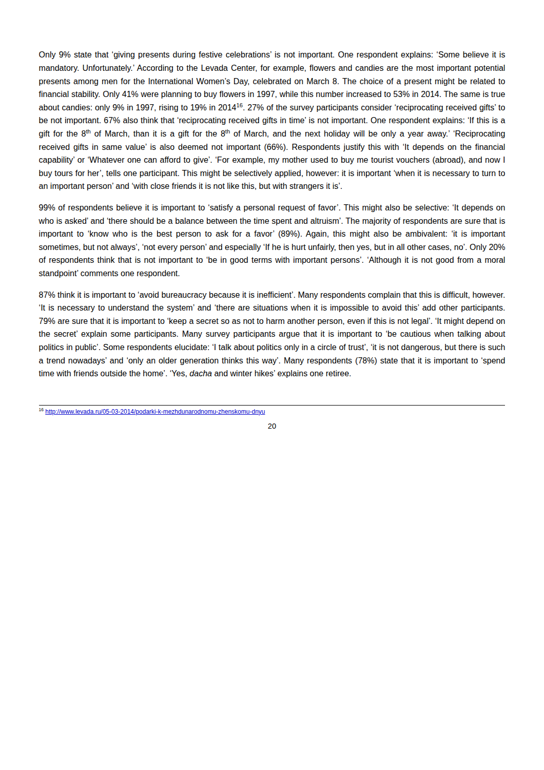Only 9% state that ‘giving presents during festive celebrations’ is not important. One respondent explains: ‘Some believe it is mandatory. Unfortunately.’ According to the Levada Center, for example, flowers and candies are the most important potential presents among men for the International Women’s Day, celebrated on March 8. The choice of a present might be related to financial stability. Only 41% were planning to buy flowers in 1997, while this number increased to 53% in 2014. The same is true about candies: only 9% in 1997, rising to 19% in 201416. 27% of the survey participants consider ‘reciprocating received gifts’ to be not important. 67% also think that ‘reciprocating received gifts in time’ is not important. One respondent explains: ‘If this is a gift for the 8th of March, than it is a gift for the 8th of March, and the next holiday will be only a year away.’ ‘Reciprocating received gifts in same value’ is also deemed not important (66%). Respondents justify this with ‘It depends on the financial capability’ or ‘Whatever one can afford to give’. ‘For example, my mother used to buy me tourist vouchers (abroad), and now I buy tours for her’, tells one participant. This might be selectively applied, however: it is important ‘when it is necessary to turn to an important person’ and ‘with close friends it is not like this, but with strangers it is’.
99% of respondents believe it is important to ‘satisfy a personal request of favor’. This might also be selective: ‘It depends on who is asked’ and ‘there should be a balance between the time spent and altruism’. The majority of respondents are sure that is important to ‘know who is the best person to ask for a favor’ (89%). Again, this might also be ambivalent: ‘it is important sometimes, but not always’, ‘not every person’ and especially ‘If he is hurt unfairly, then yes, but in all other cases, no’. Only 20% of respondents think that is not important to ‘be in good terms with important persons’. ‘Although it is not good from a moral standpoint’ comments one respondent.
87% think it is important to ‘avoid bureaucracy because it is inefficient’. Many respondents complain that this is difficult, however. ‘It is necessary to understand the system’ and ‘there are situations when it is impossible to avoid this’ add other participants. 79% are sure that it is important to ‘keep a secret so as not to harm another person, even if this is not legal’. ‘It might depend on the secret’ explain some participants. Many survey participants argue that it is important to ‘be cautious when talking about politics in public’. Some respondents elucidate: ‘I talk about politics only in a circle of trust’, ‘it is not dangerous, but there is such a trend nowadays’ and ‘only an older generation thinks this way’. Many respondents (78%) state that it is important to ‘spend time with friends outside the home’. ‘Yes, dacha and winter hikes’ explains one retiree.
16 http://www.levada.ru/05-03-2014/podarki-k-mezhdunarodnomu-zhenskomu-dnyu
20